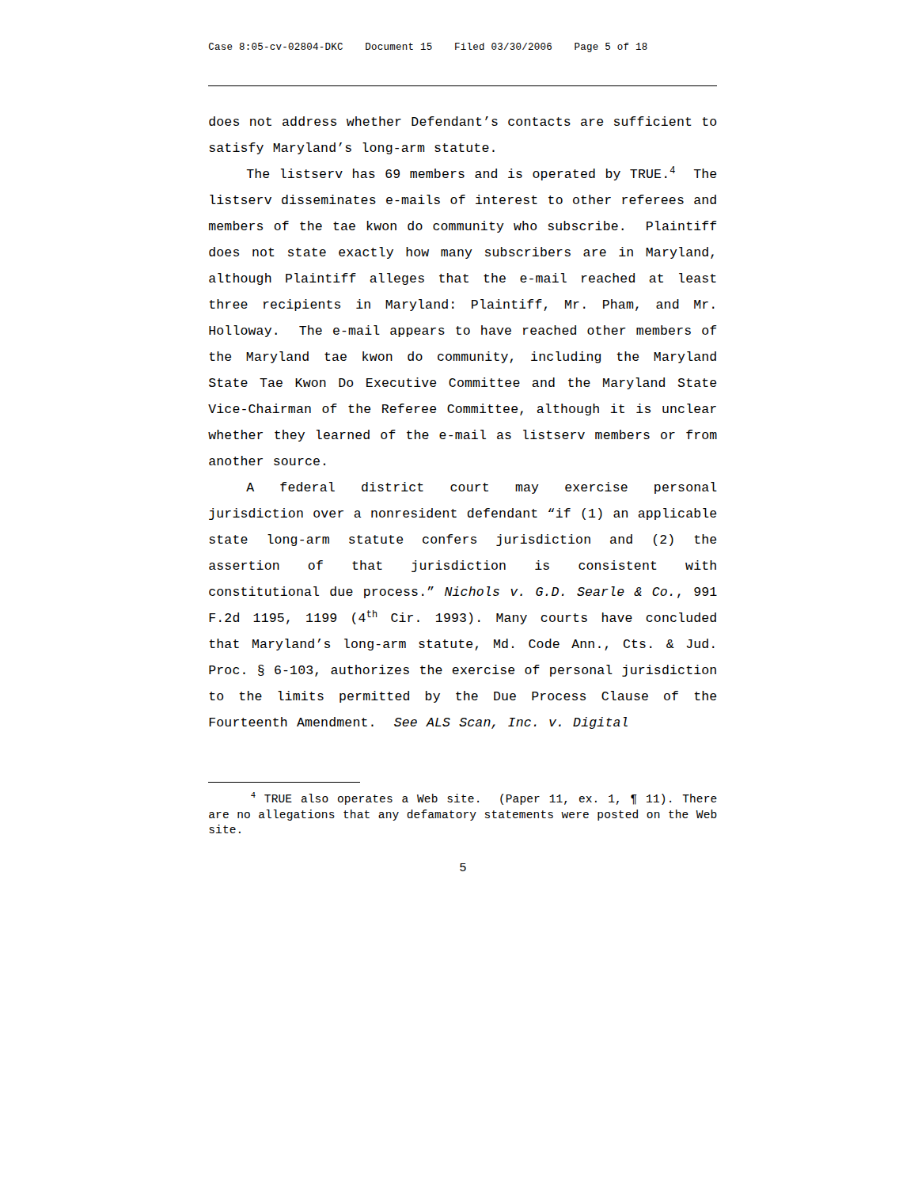Case 8:05-cv-02804-DKC Document 15 Filed 03/30/2006 Page 5 of 18
does not address whether Defendant’s contacts are sufficient to satisfy Maryland’s long-arm statute.
The listserv has 69 members and is operated by TRUE.4 The listserv disseminates e-mails of interest to other referees and members of the tae kwon do community who subscribe. Plaintiff does not state exactly how many subscribers are in Maryland, although Plaintiff alleges that the e-mail reached at least three recipients in Maryland: Plaintiff, Mr. Pham, and Mr. Holloway. The e-mail appears to have reached other members of the Maryland tae kwon do community, including the Maryland State Tae Kwon Do Executive Committee and the Maryland State Vice-Chairman of the Referee Committee, although it is unclear whether they learned of the e-mail as listserv members or from another source.
A federal district court may exercise personal jurisdiction over a nonresident defendant “if (1) an applicable state long-arm statute confers jurisdiction and (2) the assertion of that jurisdiction is consistent with constitutional due process.” Nichols v. G.D. Searle & Co., 991 F.2d 1195, 1199 (4th Cir. 1993). Many courts have concluded that Maryland’s long-arm statute, Md. Code Ann., Cts. & Jud. Proc. § 6-103, authorizes the exercise of personal jurisdiction to the limits permitted by the Due Process Clause of the Fourteenth Amendment. See ALS Scan, Inc. v. Digital
4 TRUE also operates a Web site. (Paper 11, ex. 1, ¶ 11). There are no allegations that any defamatory statements were posted on the Web site.
5